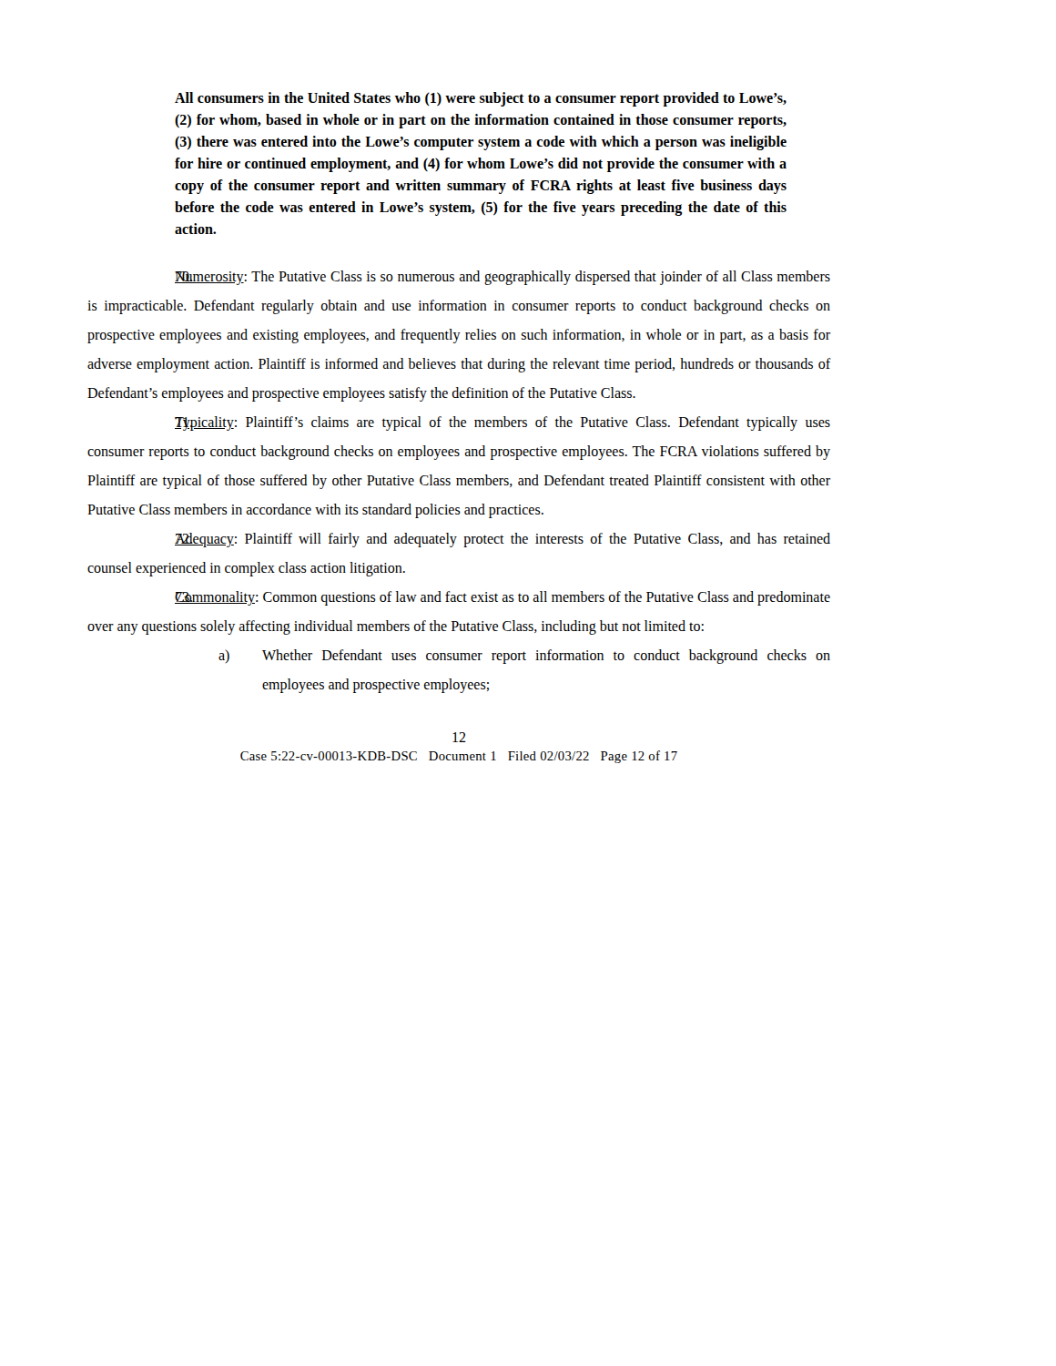All consumers in the United States who (1) were subject to a consumer report provided to Lowe’s, (2) for whom, based in whole or in part on the information contained in those consumer reports, (3) there was entered into the Lowe’s computer system a code with which a person was ineligible for hire or continued employment, and (4) for whom Lowe’s did not provide the consumer with a copy of the consumer report and written summary of FCRA rights at least five business days before the code was entered in Lowe’s system, (5) for the five years preceding the date of this action.
70. Numerosity: The Putative Class is so numerous and geographically dispersed that joinder of all Class members is impracticable. Defendant regularly obtain and use information in consumer reports to conduct background checks on prospective employees and existing employees, and frequently relies on such information, in whole or in part, as a basis for adverse employment action. Plaintiff is informed and believes that during the relevant time period, hundreds or thousands of Defendant’s employees and prospective employees satisfy the definition of the Putative Class.
71. Typicality: Plaintiff’s claims are typical of the members of the Putative Class. Defendant typically uses consumer reports to conduct background checks on employees and prospective employees. The FCRA violations suffered by Plaintiff are typical of those suffered by other Putative Class members, and Defendant treated Plaintiff consistent with other Putative Class members in accordance with its standard policies and practices.
72. Adequacy: Plaintiff will fairly and adequately protect the interests of the Putative Class, and has retained counsel experienced in complex class action litigation.
73. Commonality: Common questions of law and fact exist as to all members of the Putative Class and predominate over any questions solely affecting individual members of the Putative Class, including but not limited to:
a) Whether Defendant uses consumer report information to conduct background checks on employees and prospective employees;
12
Case 5:22-cv-00013-KDB-DSC Document 1 Filed 02/03/22 Page 12 of 17